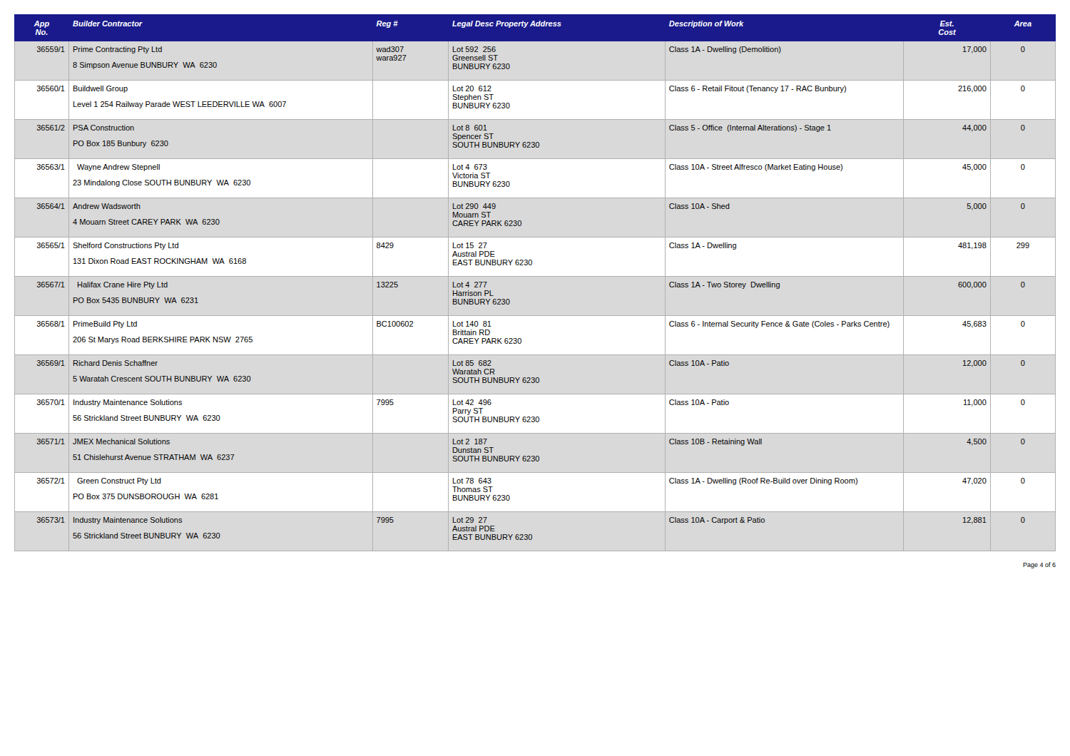| App No. | Builder Contractor | Reg # | Legal Desc Property Address | Description of Work | Est. Cost | Area |
| --- | --- | --- | --- | --- | --- | --- |
| 36559/1 | Prime Contracting Pty Ltd 8 Simpson Avenue BUNBURY WA 6230 | wad307 wara927 | Lot 592 256 Greensell ST BUNBURY 6230 | Class 1A - Dwelling (Demolition) | 17,000 | 0 |
| 36560/1 | Buildwell Group Level 1 254 Railway Parade WEST LEEDERVILLE WA 6007 | | Lot 20 612 Stephen ST BUNBURY 6230 | Class 6 - Retail Fitout (Tenancy 17 - RAC Bunbury) | 216,000 | 0 |
| 36561/2 | PSA Construction PO Box 185 Bunbury 6230 | | Lot 8 601 Spencer ST SOUTH BUNBURY 6230 | Class 5 - Office (Internal Alterations) - Stage 1 | 44,000 | 0 |
| 36563/1 | Wayne Andrew Stepnell 23 Mindalong Close SOUTH BUNBURY WA 6230 | | Lot 4 673 Victoria ST BUNBURY 6230 | Class 10A - Street Alfresco (Market Eating House) | 45,000 | 0 |
| 36564/1 | Andrew Wadsworth 4 Mouarn Street CAREY PARK WA 6230 | | Lot 290 449 Mouarn ST CAREY PARK 6230 | Class 10A - Shed | 5,000 | 0 |
| 36565/1 | Shelford Constructions Pty Ltd 131 Dixon Road EAST ROCKINGHAM WA 6168 | 8429 | Lot 15 27 Austral PDE EAST BUNBURY 6230 | Class 1A - Dwelling | 481,198 | 299 |
| 36567/1 | Halifax Crane Hire Pty Ltd PO Box 5435 BUNBURY WA 6231 | 13225 | Lot 4 277 Harrison PL BUNBURY 6230 | Class 1A - Two Storey Dwelling | 600,000 | 0 |
| 36568/1 | PrimeBuild Pty Ltd 206 St Marys Road BERKSHIRE PARK NSW 2765 | BC100602 | Lot 140 81 Brittain RD CAREY PARK 6230 | Class 6 - Internal Security Fence & Gate (Coles - Parks Centre) | 45,683 | 0 |
| 36569/1 | Richard Denis Schaffner 5 Waratah Crescent SOUTH BUNBURY WA 6230 | | Lot 85 682 Waratah CR SOUTH BUNBURY 6230 | Class 10A - Patio | 12,000 | 0 |
| 36570/1 | Industry Maintenance Solutions 56 Strickland Street BUNBURY WA 6230 | 7995 | Lot 42 496 Parry ST SOUTH BUNBURY 6230 | Class 10A - Patio | 11,000 | 0 |
| 36571/1 | JMEX Mechanical Solutions 51 Chislehurst Avenue STRATHAM WA 6237 | | Lot 2 187 Dunstan ST SOUTH BUNBURY 6230 | Class 10B - Retaining Wall | 4,500 | 0 |
| 36572/1 | Green Construct Pty Ltd PO Box 375 DUNSBOROUGH WA 6281 | | Lot 78 643 Thomas ST BUNBURY 6230 | Class 1A - Dwelling (Roof Re-Build over Dining Room) | 47,020 | 0 |
| 36573/1 | Industry Maintenance Solutions 56 Strickland Street BUNBURY WA 6230 | 7995 | Lot 29 27 Austral PDE EAST BUNBURY 6230 | Class 10A - Carport & Patio | 12,881 | 0 |
Page 4 of 6